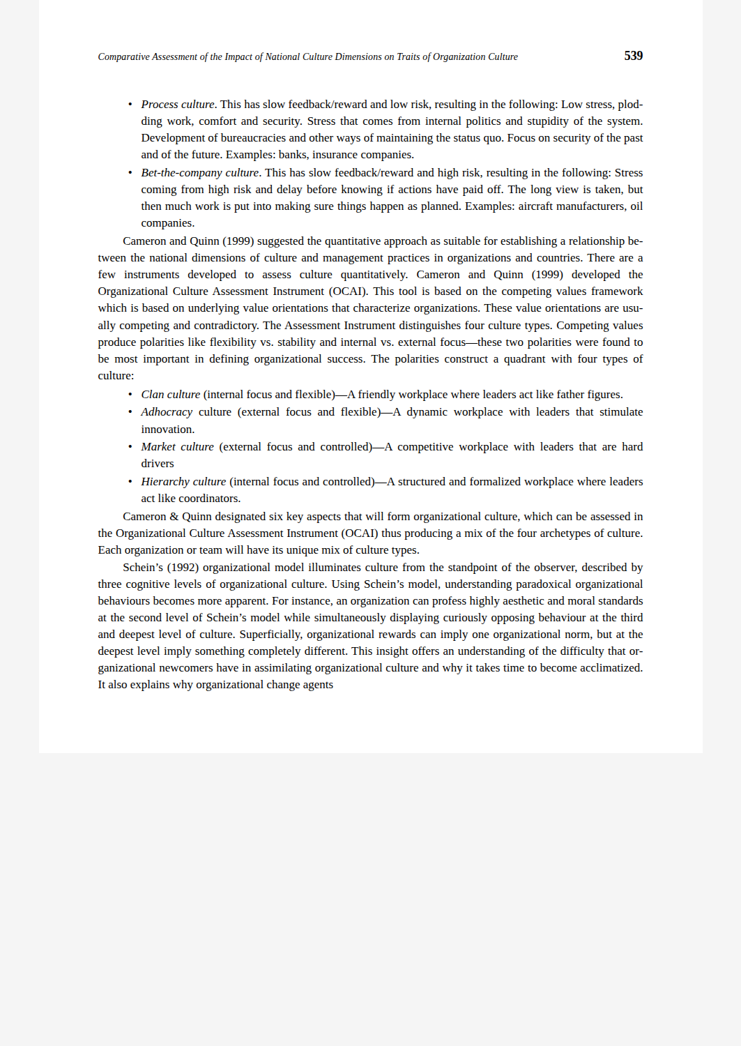Comparative Assessment of the Impact of National Culture Dimensions on Traits of Organization Culture
539
Process culture. This has slow feedback/reward and low risk, resulting in the following: Low stress, plodding work, comfort and security. Stress that comes from internal politics and stupidity of the system. Development of bureaucracies and other ways of maintaining the status quo. Focus on security of the past and of the future. Examples: banks, insurance companies.
Bet-the-company culture. This has slow feedback/reward and high risk, resulting in the following: Stress coming from high risk and delay before knowing if actions have paid off. The long view is taken, but then much work is put into making sure things happen as planned. Examples: aircraft manufacturers, oil companies.
Cameron and Quinn (1999) suggested the quantitative approach as suitable for establishing a relationship between the national dimensions of culture and management practices in organizations and countries. There are a few instruments developed to assess culture quantitatively. Cameron and Quinn (1999) developed the Organizational Culture Assessment Instrument (OCAI). This tool is based on the competing values framework which is based on underlying value orientations that characterize organizations. These value orientations are usually competing and contradictory. The Assessment Instrument distinguishes four culture types. Competing values produce polarities like flexibility vs. stability and internal vs. external focus—these two polarities were found to be most important in defining organizational success. The polarities construct a quadrant with four types of culture:
Clan culture (internal focus and flexible)—A friendly workplace where leaders act like father figures.
Adhocracy culture (external focus and flexible)—A dynamic workplace with leaders that stimulate innovation.
Market culture (external focus and controlled)—A competitive workplace with leaders that are hard drivers
Hierarchy culture (internal focus and controlled)—A structured and formalized workplace where leaders act like coordinators.
Cameron & Quinn designated six key aspects that will form organizational culture, which can be assessed in the Organizational Culture Assessment Instrument (OCAI) thus producing a mix of the four archetypes of culture. Each organization or team will have its unique mix of culture types.
Schein’s (1992) organizational model illuminates culture from the standpoint of the observer, described by three cognitive levels of organizational culture. Using Schein’s model, understanding paradoxical organizational behaviours becomes more apparent. For instance, an organization can profess highly aesthetic and moral standards at the second level of Schein’s model while simultaneously displaying curiously opposing behaviour at the third and deepest level of culture. Superficially, organizational rewards can imply one organizational norm, but at the deepest level imply something completely different. This insight offers an understanding of the difficulty that organizational newcomers have in assimilating organizational culture and why it takes time to become acclimatized. It also explains why organizational change agents